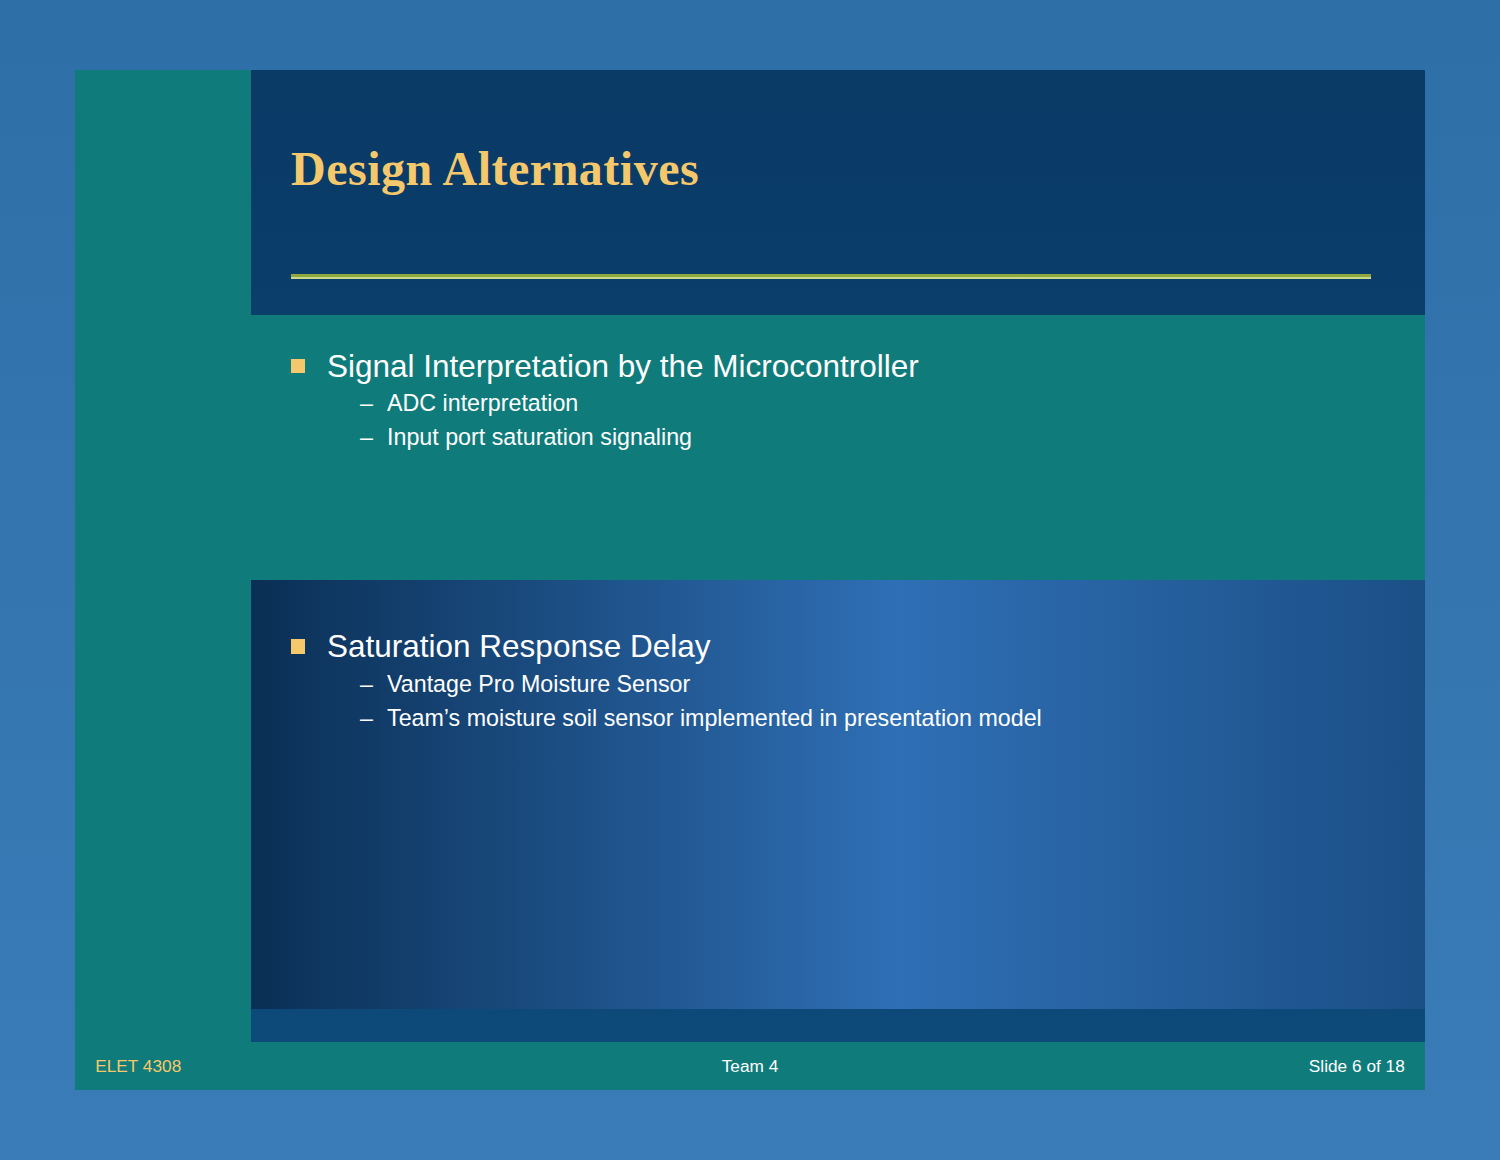Design Alternatives
Signal Interpretation by the Microcontroller
ADC interpretation
Input port saturation signaling
Saturation Response Delay
Vantage Pro Moisture Sensor
Team’s moisture soil sensor implemented in presentation model
ELET 4308 Team 4 Slide 6 of 18